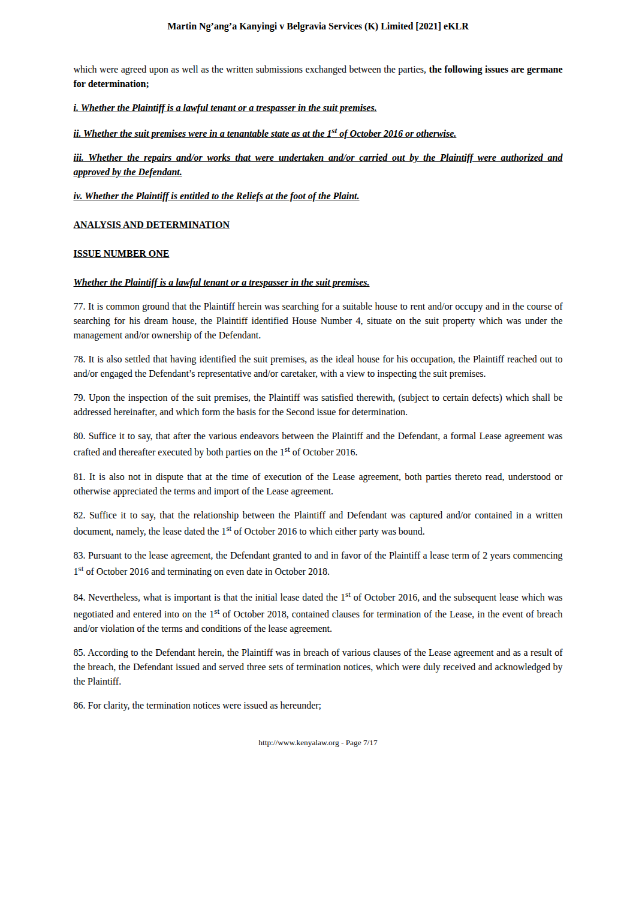Martin Ng’ang’a Kanyingi v Belgravia Services (K) Limited [2021] eKLR
which were agreed upon as well as the written submissions exchanged between the parties, the following issues are germane for determination;
i. Whether the Plaintiff is a lawful tenant or a trespasser in the suit premises.
ii. Whether the suit premises were in a tenantable state as at the 1st of October 2016 or otherwise.
iii. Whether the repairs and/or works that were undertaken and/or carried out by the Plaintiff were authorized and approved by the Defendant.
iv. Whether the Plaintiff is entitled to the Reliefs at the foot of the Plaint.
ANALYSIS AND DETERMINATION
ISSUE NUMBER ONE
Whether the Plaintiff is a lawful tenant or a trespasser in the suit premises.
77. It is common ground that the Plaintiff herein was searching for a suitable house to rent and/or occupy and in the course of searching for his dream house, the Plaintiff identified House Number 4, situate on the suit property which was under the management and/or ownership of the Defendant.
78. It is also settled that having identified the suit premises, as the ideal house for his occupation, the Plaintiff reached out to and/or engaged the Defendant’s representative and/or caretaker, with a view to inspecting the suit premises.
79. Upon the inspection of the suit premises, the Plaintiff was satisfied therewith, (subject to certain defects) which shall be addressed hereinafter, and which form the basis for the Second issue for determination.
80. Suffice it to say, that after the various endeavors between the Plaintiff and the Defendant, a formal Lease agreement was crafted and thereafter executed by both parties on the 1st of October 2016.
81. It is also not in dispute that at the time of execution of the Lease agreement, both parties thereto read, understood or otherwise appreciated the terms and import of the Lease agreement.
82. Suffice it to say, that the relationship between the Plaintiff and Defendant was captured and/or contained in a written document, namely, the lease dated the 1st of October 2016 to which either party was bound.
83. Pursuant to the lease agreement, the Defendant granted to and in favor of the Plaintiff a lease term of 2 years commencing 1st of October 2016 and terminating on even date in October 2018.
84. Nevertheless, what is important is that the initial lease dated the 1st of October 2016, and the subsequent lease which was negotiated and entered into on the 1st of October 2018, contained clauses for termination of the Lease, in the event of breach and/or violation of the terms and conditions of the lease agreement.
85. According to the Defendant herein, the Plaintiff was in breach of various clauses of the Lease agreement and as a result of the breach, the Defendant issued and served three sets of termination notices, which were duly received and acknowledged by the Plaintiff.
86. For clarity, the termination notices were issued as hereunder;
http://www.kenyalaw.org - Page 7/17